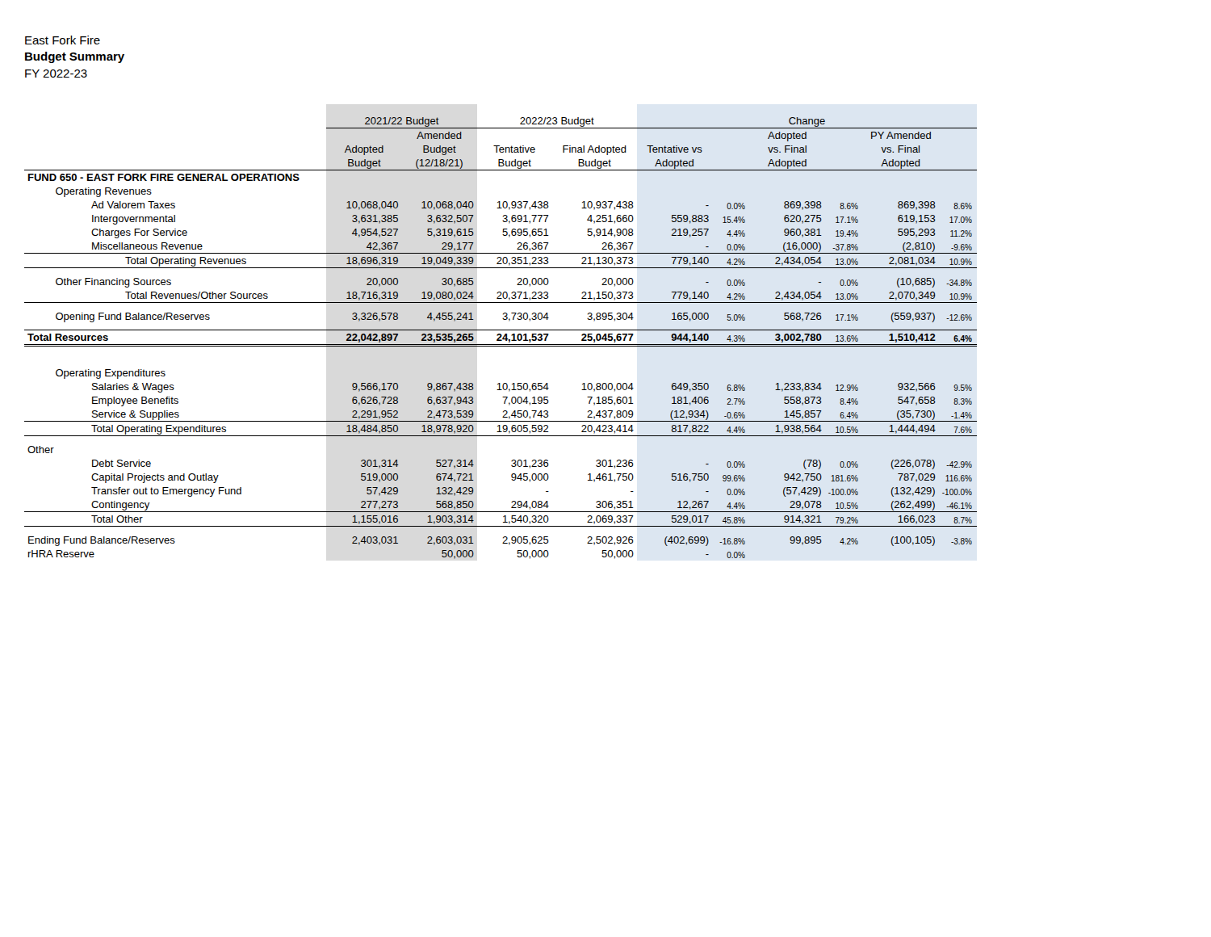East Fork Fire
Budget Summary
FY 2022-23
| | 2021/22 Budget | 2022/23 Budget | Change |
| | | Amended | | | | | Adopted | | PY Amended | |
| | Adopted | Budget | Tentative | Final Adopted | Tentative vs | | vs. Final | | vs. Final | |
| | Budget | (12/18/21) | Budget | Budget | Adopted | | Adopted | | Adopted | |
| FUND 650 - EAST FORK FIRE GENERAL OPERATIONS | | | | | | | | | | |
| | Operating Revenues | | | | | | | | | | |
| | | Ad Valorem Taxes | 10,068,040 | 10,068,040 | 10,937,438 | 10,937,438 | - | 0.0% | 869,398 | 8.6% | 869,398 | 8.6% |
| | | Intergovernmental | 3,631,385 | 3,632,507 | 3,691,777 | 4,251,660 | 559,883 | 15.4% | 620,275 | 17.1% | 619,153 | 17.0% |
| | | Charges For Service | 4,954,527 | 5,319,615 | 5,695,651 | 5,914,908 | 219,257 | 4.4% | 960,381 | 19.4% | 595,293 | 11.2% |
| | | Miscellaneous Revenue | 42,367 | 29,177 | 26,367 | 26,367 | - | 0.0% | (16,000) | -37.8% | (2,810) | -9.6% |
| | | Total Operating Revenues | 18,696,319 | 19,049,339 | 20,351,233 | 21,130,373 | 779,140 | 4.2% | 2,434,054 | 13.0% | 2,081,034 | 10.9% |
| | Other Financing Sources | 20,000 | 30,685 | 20,000 | 20,000 | - | 0.0% | - | 0.0% | (10,685) | -34.8% |
| | | Total Revenues/Other Sources | 18,716,319 | 19,080,024 | 20,371,233 | 21,150,373 | 779,140 | 4.2% | 2,434,054 | 13.0% | 2,070,349 | 10.9% |
| | Opening Fund Balance/Reserves | 3,326,578 | 4,455,241 | 3,730,304 | 3,895,304 | 165,000 | 5.0% | 568,726 | 17.1% | (559,937) | -12.6% |
| Total Resources | 22,042,897 | 23,535,265 | 24,101,537 | 25,045,677 | 944,140 | 4.3% | 3,002,780 | 13.6% | 1,510,412 | 6.4% |
| | Operating Expenditures | | | | | | | | | | |
| | | Salaries & Wages | 9,566,170 | 9,867,438 | 10,150,654 | 10,800,004 | 649,350 | 6.8% | 1,233,834 | 12.9% | 932,566 | 9.5% |
| | | Employee Benefits | 6,626,728 | 6,637,943 | 7,004,195 | 7,185,601 | 181,406 | 2.7% | 558,873 | 8.4% | 547,658 | 8.3% |
| | | Service & Supplies | 2,291,952 | 2,473,539 | 2,450,743 | 2,437,809 | (12,934) | -0.6% | 145,857 | 6.4% | (35,730) | -1.4% |
| | | Total Operating Expenditures | 18,484,850 | 18,978,920 | 19,605,592 | 20,423,414 | 817,822 | 4.4% | 1,938,564 | 10.5% | 1,444,494 | 7.6% |
| Other | | | | | | | | | | |
| | | Debt Service | 301,314 | 527,314 | 301,236 | 301,236 | - | 0.0% | (78) | 0.0% | (226,078) | -42.9% |
| | | Capital Projects and Outlay | 519,000 | 674,721 | 945,000 | 1,461,750 | 516,750 | 99.6% | 942,750 | 181.6% | 787,029 | 116.6% |
| | | Transfer out to Emergency Fund | 57,429 | 132,429 | - | - | - | 0.0% | (57,429) | -100.0% | (132,429) | -100.0% |
| | | Contingency | 277,273 | 568,850 | 294,084 | 306,351 | 12,267 | 4.4% | 29,078 | 10.5% | (262,499) | -46.1% |
| | | Total Other | 1,155,016 | 1,903,314 | 1,540,320 | 2,069,337 | 529,017 | 45.8% | 914,321 | 79.2% | 166,023 | 8.7% |
| Ending Fund Balance/Reserves | 2,403,031 | 2,603,031 | 2,905,625 | 2,502,926 | (402,699) | -16.8% | 99,895 | 4.2% | (100,105) | -3.8% |
| rHRA Reserve | | 50,000 | 50,000 | 50,000 | - | 0.0% | | | | |